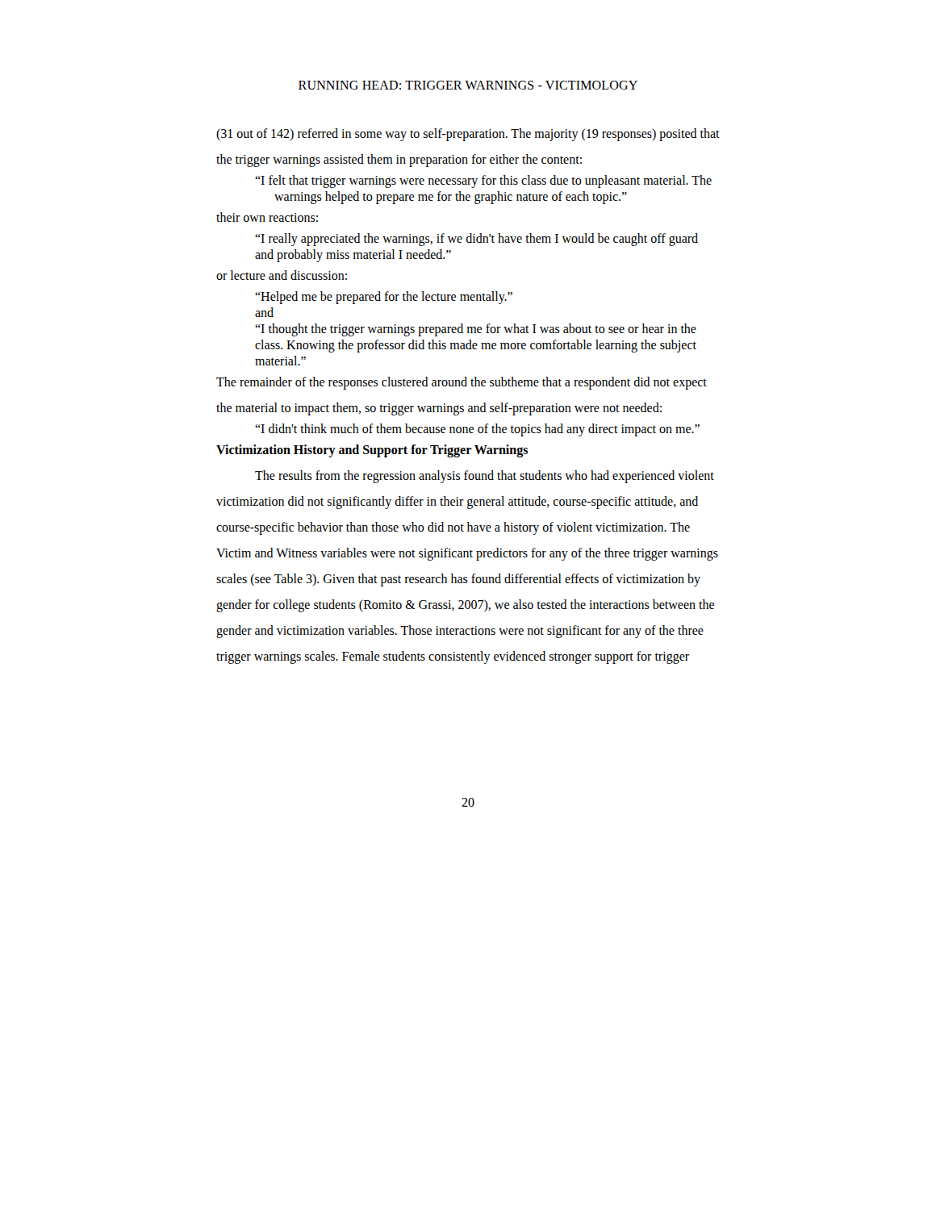RUNNING HEAD: TRIGGER WARNINGS - VICTIMOLOGY
(31 out of 142) referred in some way to self-preparation. The majority (19 responses) posited that the trigger warnings assisted them in preparation for either the content:
“I felt that trigger warnings were necessary for this class due to unpleasant material. The warnings helped to prepare me for the graphic nature of each topic.”
their own reactions:
“I really appreciated the warnings, if we didn't have them I would be caught off guard and probably miss material I needed.”
or lecture and discussion:
“Helped me be prepared for the lecture mentally.”
and
“I thought the trigger warnings prepared me for what I was about to see or hear in the class. Knowing the professor did this made me more comfortable learning the subject material.”
The remainder of the responses clustered around the subtheme that a respondent did not expect the material to impact them, so trigger warnings and self-preparation were not needed:
“I didn't think much of them because none of the topics had any direct impact on me.”
Victimization History and Support for Trigger Warnings
The results from the regression analysis found that students who had experienced violent victimization did not significantly differ in their general attitude, course-specific attitude, and course-specific behavior than those who did not have a history of violent victimization. The Victim and Witness variables were not significant predictors for any of the three trigger warnings scales (see Table 3). Given that past research has found differential effects of victimization by gender for college students (Romito & Grassi, 2007), we also tested the interactions between the gender and victimization variables. Those interactions were not significant for any of the three trigger warnings scales. Female students consistently evidenced stronger support for trigger
20